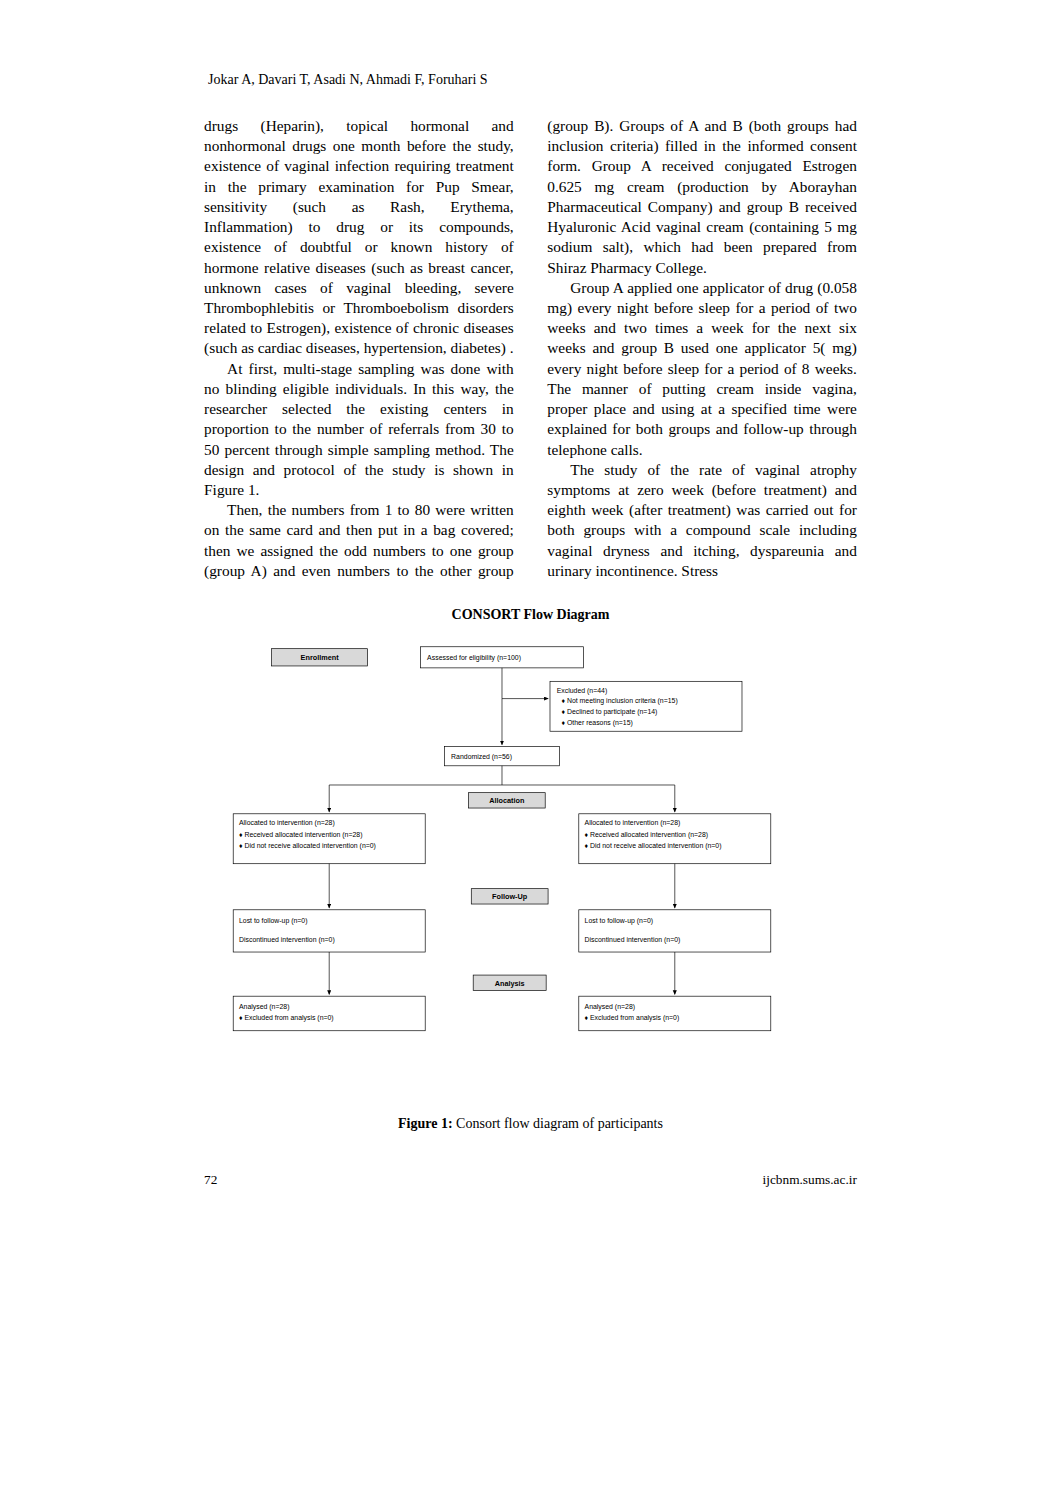Jokar A, Davari T, Asadi N, Ahmadi F, Foruhari S
drugs (Heparin), topical hormonal and nonhormonal drugs one month before the study, existence of vaginal infection requiring treatment in the primary examination for Pup Smear, sensitivity (such as Rash, Erythema, Inflammation) to drug or its compounds, existence of doubtful or known history of hormone relative diseases (such as breast cancer, unknown cases of vaginal bleeding, severe Thrombophlebitis or Thromboebolism disorders related to Estrogen), existence of chronic diseases (such as cardiac diseases, hypertension, diabetes) .
At first, multi-stage sampling was done with no blinding eligible individuals. In this way, the researcher selected the existing centers in proportion to the number of referrals from 30 to 50 percent through simple sampling method. The design and protocol of the study is shown in Figure 1.
Then, the numbers from 1 to 80 were written on the same card and then put in a bag covered; then we assigned the odd numbers to one group (group A) and even numbers to the other group (group B). Groups of A and B (both groups had inclusion criteria) filled in the informed consent form. Group A received conjugated Estrogen 0.625 mg cream (production by Aborayhan Pharmaceutical Company) and group B received Hyaluronic Acid vaginal cream (containing 5 mg sodium salt), which had been prepared from Shiraz Pharmacy College.
Group A applied one applicator of drug (0.058 mg) every night before sleep for a period of two weeks and two times a week for the next six weeks and group B used one applicator 5( mg) every night before sleep for a period of 8 weeks. The manner of putting cream inside vagina, proper place and using at a specified time were explained for both groups and follow-up through telephone calls.
The study of the rate of vaginal atrophy symptoms at zero week (before treatment) and eighth week (after treatment) was carried out for both groups with a compound scale including vaginal dryness and itching, dyspareunia and urinary incontinence. Stress
CONSORT Flow Diagram
Enrollment Assessed for eligibility (n=100) Excluded (n=44) ♦ Not meeting inclusion criteria (n=15) ♦ Declined to participate (n=14) ♦ Other reasons (n=15) Randomized (n=56) Allocation Allocated to intervention (n=28) ♦ Received allocated intervention (n=28) ♦ Did not receive allocated intervention (n=0) Allocated to intervention (n=28) ♦ Received allocated intervention (n=28) ♦ Did not receive allocated intervention (n=0) Follow-Up Lost to follow-up (n=0) Discontinued intervention (n=0) Lost to follow-up (n=0) Discontinued intervention (n=0) Analysis Analysed (n=28) ♦ Excluded from analysis (n=0) Analysed (n=28) ♦ Excluded from analysis (n=0)
Figure 1: Consort flow diagram of participants
72
ijcbnm.sums.ac.ir